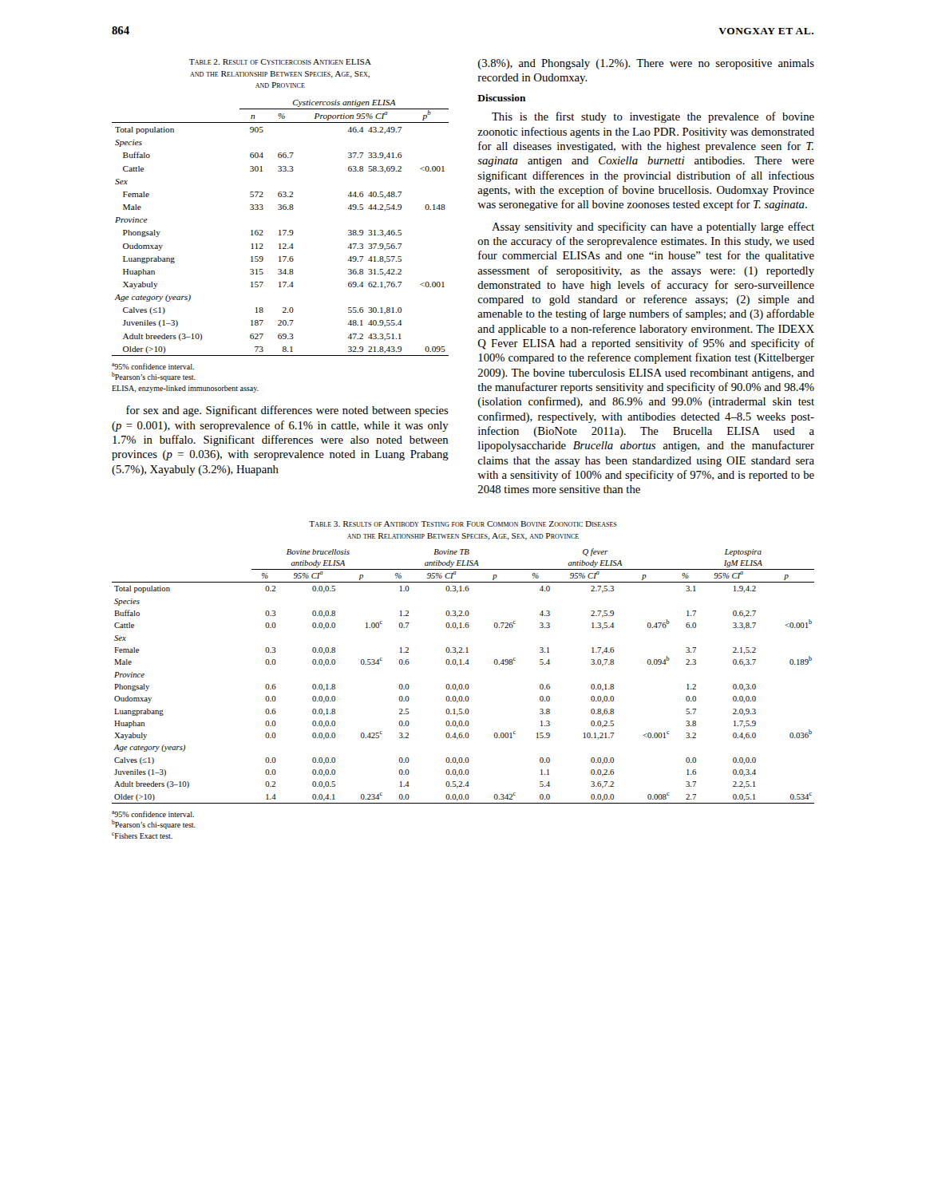864 VONGXAY ET AL.
Table 2. Result of Cysticercosis Antigen ELISA and the Relationship Between Species, Age, Sex, and Province
| | Cysticercosis antigen ELISA |
| --- | --- |
| | n | % | Proportion 95% CI a | p b |
| Total population | 905 | | 46.4 43.2,49.7 | |
| Species | | | | |
| Buffalo | 604 | 66.7 | 37.7 33.9,41.6 | |
| Cattle | 301 | 33.3 | 63.8 58.3,69.2 | <0.001 |
| Sex | | | | |
| Female | 572 | 63.2 | 44.6 40.5,48.7 | |
| Male | 333 | 36.8 | 49.5 44.2,54.9 | 0.148 |
| Province | | | | |
| Phongsaly | 162 | 17.9 | 38.9 31.3,46.5 | |
| Oudomxay | 112 | 12.4 | 47.3 37.9,56.7 | |
| Luangprabang | 159 | 17.6 | 49.7 41.8,57.5 | |
| Huaphan | 315 | 34.8 | 36.8 31.5,42.2 | |
| Xayabuly | 157 | 17.4 | 69.4 62.1,76.7 | <0.001 |
| Age category (years) | | | | |
| Calves (≤1) | 18 | 2.0 | 55.6 30.1,81.0 | |
| Juveniles (1–3) | 187 | 20.7 | 48.1 40.9,55.4 | |
| Adult breeders (3–10) | 627 | 69.3 | 47.2 43.3,51.1 | |
| Older (>10) | 73 | 8.1 | 32.9 21.8,43.9 | 0.095 |
a95% confidence interval.
bPearson’s chi-square test.
ELISA, enzyme-linked immunosorbent assay.
for sex and age. Significant differences were noted between species (p = 0.001), with seroprevalence of 6.1% in cattle, while it was only 1.7% in buffalo. Significant differences were also noted between provinces (p = 0.036), with seroprevalence noted in Luang Prabang (5.7%), Xayabuly (3.2%), Huapanh
(3.8%), and Phongsaly (1.2%). There were no seropositive animals recorded in Oudomxay.
Discussion
This is the first study to investigate the prevalence of bovine zoonotic infectious agents in the Lao PDR. Positivity was demonstrated for all diseases investigated, with the highest prevalence seen for T. saginata antigen and Coxiella burnetti antibodies. There were significant differences in the provincial distribution of all infectious agents, with the exception of bovine brucellosis. Oudomxay Province was seronegative for all bovine zoonoses tested except for T. saginata.
Assay sensitivity and specificity can have a potentially large effect on the accuracy of the seroprevalence estimates. In this study, we used four commercial ELISAs and one “in house” test for the qualitative assessment of seropositivity, as the assays were: (1) reportedly demonstrated to have high levels of accuracy for sero-surveillence compared to gold standard or reference assays; (2) simple and amenable to the testing of large numbers of samples; and (3) affordable and applicable to a non-reference laboratory environment. The IDEXX Q Fever ELISA had a reported sensitivity of 95% and specificity of 100% compared to the reference complement fixation test (Kittelberger 2009). The bovine tuberculosis ELISA used recombinant antigens, and the manufacturer reports sensitivity and specificity of 90.0% and 98.4% (isolation confirmed), and 86.9% and 99.0% (intradermal skin test confirmed), respectively, with antibodies detected 4–8.5 weeks post-infection (BioNote 2011a). The Brucella ELISA used a lipopolysaccharide Brucella abortus antigen, and the manufacturer claims that the assay has been standardized using OIE standard sera with a sensitivity of 100% and specificity of 97%, and is reported to be 2048 times more sensitive than the
Table 3. Results of Antibody Testing for Four Common Bovine Zoonotic Diseases and the Relationship Between Species, Age, Sex, and Province
| | Bovine brucellosis antibody ELISA | Bovine TB antibody ELISA | Q fever antibody ELISA | Leptospira IgM ELISA |
| --- | --- | --- | --- | --- |
| | % | 95% CI a | p | % | 95% CI a | p | % | 95% CI a | p | % | 95% CI a | p |
| Total population | 0.2 | 0.0,0.5 | | 1.0 | 0.3,1.6 | | 4.0 | 2.7,5.3 | | 3.1 | 1.9,4.2 | |
| Species | |
| Buffalo | 0.3 | 0.0,0.8 | | 1.2 | 0.3,2.0 | | 4.3 | 2.7,5.9 | | 1.7 | 0.6,2.7 | |
| Cattle | 0.0 | 0.0,0.0 | 1.00 c | 0.7 | 0.0,1.6 | 0.726 c | 3.3 | 1.3,5.4 | 0.476 b | 6.0 | 3.3,8.7 | <0.001 b |
| Sex | |
| Female | 0.3 | 0.0,0.8 | | 1.2 | 0.3,2.1 | | 3.1 | 1.7,4.6 | | 3.7 | 2.1,5.2 | |
| Male | 0.0 | 0.0,0.0 | 0.534 c | 0.6 | 0.0,1.4 | 0.498 c | 5.4 | 3.0,7.8 | 0.094 b | 2.3 | 0.6,3.7 | 0.189 b |
| Province | |
| Phongsaly | 0.6 | 0.0,1.8 | | 0.0 | 0.0,0.0 | | 0.6 | 0.0,1.8 | | 1.2 | 0.0,3.0 | |
| Oudomxay | 0.0 | 0.0,0.0 | | 0.0 | 0.0,0.0 | | 0.0 | 0.0,0.0 | | 0.0 | 0.0,0.0 | |
| Luangprabang | 0.6 | 0.0,1.8 | | 2.5 | 0.1,5.0 | | 3.8 | 0.8,6.8 | | 5.7 | 2.0,9.3 | |
| Huaphan | 0.0 | 0.0,0.0 | | 0.0 | 0.0,0.0 | | 1.3 | 0.0,2.5 | | 3.8 | 1.7,5.9 | |
| Xayabuly | 0.0 | 0.0,0.0 | 0.425 c | 3.2 | 0.4,6.0 | 0.001 c | 15.9 | 10.1,21.7 | <0.001 c | 3.2 | 0.4,6.0 | 0.036 b |
| Age category (years) | |
| Calves (≤1) | 0.0 | 0.0,0.0 | | 0.0 | 0.0,0.0 | | 0.0 | 0.0,0.0 | | 0.0 | 0.0,0.0 | |
| Juveniles (1–3) | 0.0 | 0.0,0.0 | | 0.0 | 0.0,0.0 | | 1.1 | 0.0,2.6 | | 1.6 | 0.0,3.4 | |
| Adult breeders (3–10) | 0.2 | 0.0,0.5 | | 1.4 | 0.5,2.4 | | 5.4 | 3.6,7.2 | | 3.7 | 2.2,5.1 | |
| Older (>10) | 1.4 | 0.0,4.1 | 0.234 c | 0.0 | 0.0,0.0 | 0.342 c | 0.0 | 0.0,0.0 | 0.008 c | 2.7 | 0.0,5.1 | 0.534 c |
a95% confidence interval.
bPearson’s chi-square test.
cFishers Exact test.